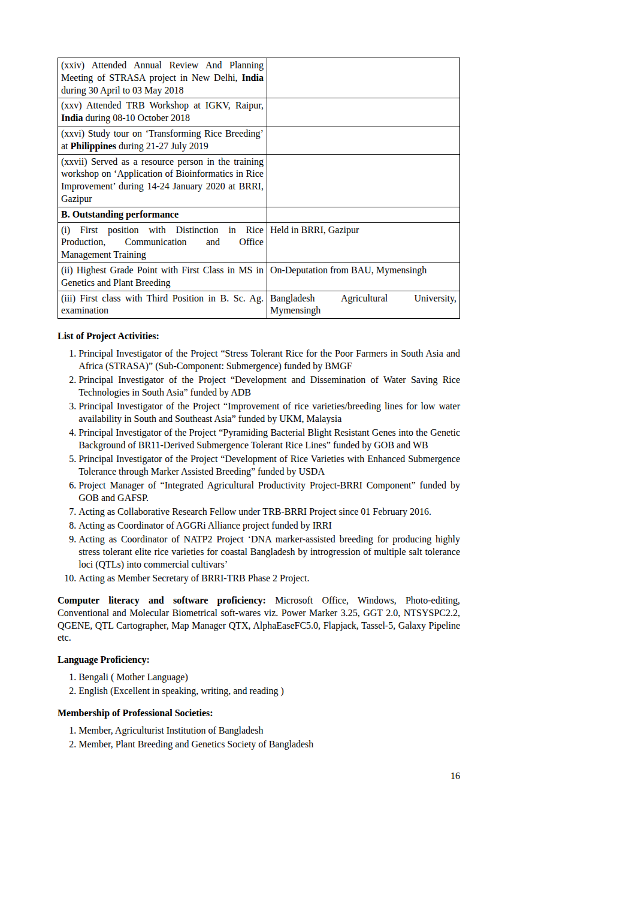| (xxiv) Attended Annual Review And Planning Meeting of STRASA project in New Delhi, India during 30 April to 03 May 2018 | |
| (xxv) Attended TRB Workshop at IGKV, Raipur, India during 08-10 October 2018 | |
| (xxvi) Study tour on ‘Transforming Rice Breeding’ at Philippines during 21-27 July 2019 | |
| (xxvii) Served as a resource person in the training workshop on ‘Application of Bioinformatics in Rice Improvement’ during 14-24 January 2020 at BRRI, Gazipur | |
| B. Outstanding performance | |
| (i) First position with Distinction in Rice Production, Communication and Office Management Training | Held in BRRI, Gazipur |
| (ii) Highest Grade Point with First Class in MS in Genetics and Plant Breeding | On-Deputation from BAU, Mymensingh |
| (iii) First class with Third Position in B. Sc. Ag. examination | Bangladesh Agricultural University, Mymensingh |
List of Project Activities:
Principal Investigator of the Project “Stress Tolerant Rice for the Poor Farmers in South Asia and Africa (STRASA)” (Sub-Component: Submergence) funded by BMGF
Principal Investigator of the Project “Development and Dissemination of Water Saving Rice Technologies in South Asia” funded by ADB
Principal Investigator of the Project “Improvement of rice varieties/breeding lines for low water availability in South and Southeast Asia” funded by UKM, Malaysia
Principal Investigator of the Project “Pyramiding Bacterial Blight Resistant Genes into the Genetic Background of BR11-Derived Submergence Tolerant Rice Lines” funded by GOB and WB
Principal Investigator of the Project “Development of Rice Varieties with Enhanced Submergence Tolerance through Marker Assisted Breeding” funded by USDA
Project Manager of “Integrated Agricultural Productivity Project-BRRI Component” funded by GOB and GAFSP.
Acting as Collaborative Research Fellow under TRB-BRRI Project since 01 February 2016.
Acting as Coordinator of AGGRi Alliance project funded by IRRI
Acting as Coordinator of NATP2 Project ‘DNA marker-assisted breeding for producing highly stress tolerant elite rice varieties for coastal Bangladesh by introgression of multiple salt tolerance loci (QTLs) into commercial cultivars’
Acting as Member Secretary of BRRI-TRB Phase 2 Project.
Computer literacy and software proficiency: Microsoft Office, Windows, Photo-editing, Conventional and Molecular Biometrical soft-wares viz. Power Marker 3.25, GGT 2.0, NTSYSPC2.2, QGENE, QTL Cartographer, Map Manager QTX, AlphaEaseFC5.0, Flapjack, Tassel-5, Galaxy Pipeline etc.
Language Proficiency:
Bengali ( Mother Language)
English (Excellent in speaking, writing, and reading )
Membership of Professional Societies:
Member, Agriculturist Institution of Bangladesh
Member, Plant Breeding and Genetics Society of Bangladesh
16